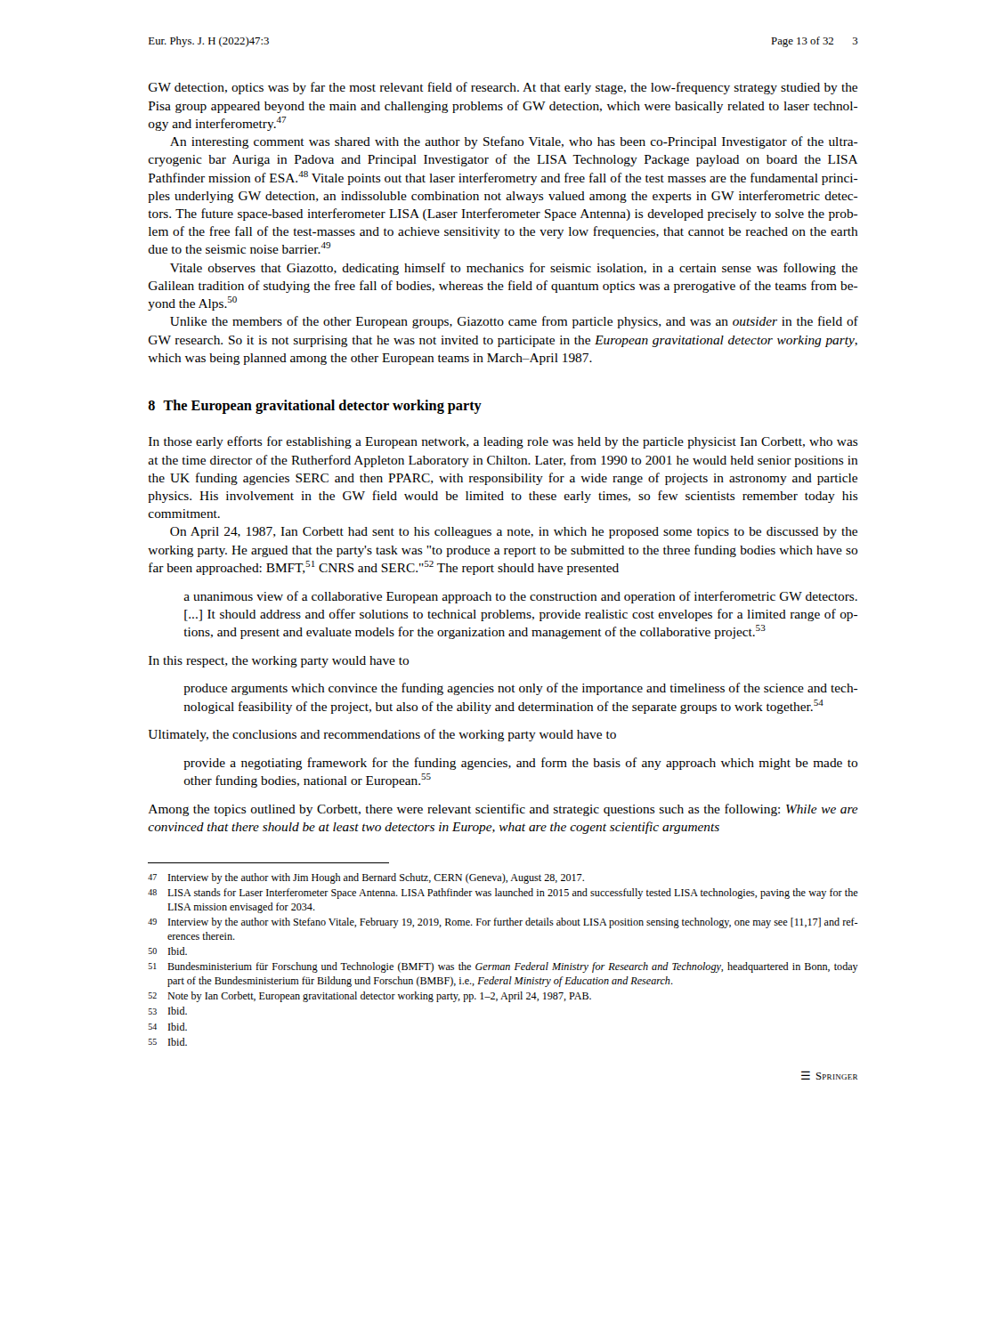Eur. Phys. J. H (2022)47:3
Page 13 of 323
GW detection, optics was by far the most relevant field of research. At that early stage, the low-frequency strategy studied by the Pisa group appeared beyond the main and challenging problems of GW detection, which were basically related to laser technology and interferometry.47
An interesting comment was shared with the author by Stefano Vitale, who has been co-Principal Investigator of the ultra-cryogenic bar Auriga in Padova and Principal Investigator of the LISA Technology Package payload on board the LISA Pathfinder mission of ESA.48 Vitale points out that laser interferometry and free fall of the test masses are the fundamental principles underlying GW detection, an indissoluble combination not always valued among the experts in GW interferometric detectors. The future space-based interferometer LISA (Laser Interferometer Space Antenna) is developed precisely to solve the problem of the free fall of the test-masses and to achieve sensitivity to the very low frequencies, that cannot be reached on the earth due to the seismic noise barrier.49
Vitale observes that Giazotto, dedicating himself to mechanics for seismic isolation, in a certain sense was following the Galilean tradition of studying the free fall of bodies, whereas the field of quantum optics was a prerogative of the teams from beyond the Alps.50
Unlike the members of the other European groups, Giazotto came from particle physics, and was an outsider in the field of GW research. So it is not surprising that he was not invited to participate in the European gravitational detector working party, which was being planned among the other European teams in March–April 1987.
8 The European gravitational detector working party
In those early efforts for establishing a European network, a leading role was held by the particle physicist Ian Corbett, who was at the time director of the Rutherford Appleton Laboratory in Chilton. Later, from 1990 to 2001 he would held senior positions in the UK funding agencies SERC and then PPARC, with responsibility for a wide range of projects in astronomy and particle physics. His involvement in the GW field would be limited to these early times, so few scientists remember today his commitment.
On April 24, 1987, Ian Corbett had sent to his colleagues a note, in which he proposed some topics to be discussed by the working party. He argued that the party's task was "to produce a report to be submitted to the three funding bodies which have so far been approached: BMFT,51 CNRS and SERC."52 The report should have presented
a unanimous view of a collaborative European approach to the construction and operation of interferometric GW detectors. [...] It should address and offer solutions to technical problems, provide realistic cost envelopes for a limited range of options, and present and evaluate models for the organization and management of the collaborative project.53
In this respect, the working party would have to
produce arguments which convince the funding agencies not only of the importance and timeliness of the science and technological feasibility of the project, but also of the ability and determination of the separate groups to work together.54
Ultimately, the conclusions and recommendations of the working party would have to
provide a negotiating framework for the funding agencies, and form the basis of any approach which might be made to other funding bodies, national or European.55
Among the topics outlined by Corbett, there were relevant scientific and strategic questions such as the following: While we are convinced that there should be at least two detectors in Europe, what are the cogent scientific arguments
47
Interview by the author with Jim Hough and Bernard Schutz, CERN (Geneva), August 28, 2017.
48
LISA stands for Laser Interferometer Space Antenna. LISA Pathfinder was launched in 2015 and successfully tested LISA technologies, paving the way for the LISA mission envisaged for 2034.
49
Interview by the author with Stefano Vitale, February 19, 2019, Rome. For further details about LISA position sensing technology, one may see [11,17] and references therein.
50
Ibid.
51
Bundesministerium für Forschung und Technologie (BMFT) was the German Federal Ministry for Research and Technology, headquartered in Bonn, today part of the Bundesministerium für Bildung und Forschun (BMBF), i.e., Federal Ministry of Education and Research.
52
Note by Ian Corbett, European gravitational detector working party, pp. 1–2, April 24, 1987, PAB.
53
Ibid.
54
Ibid.
55
Ibid.
☰Springer